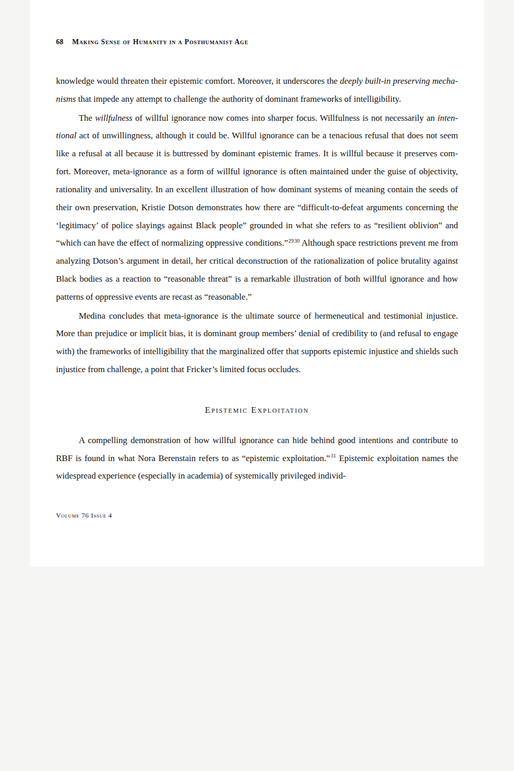68 Making Sense of Humanity in a Posthumanist Age
knowledge would threaten their epistemic comfort. Moreover, it underscores the deeply built-in preserving mechanisms that impede any attempt to challenge the authority of dominant frameworks of intelligibility.
The willfulness of willful ignorance now comes into sharper focus. Willfulness is not necessarily an intentional act of unwillingness, although it could be. Willful ignorance can be a tenacious refusal that does not seem like a refusal at all because it is buttressed by dominant epistemic frames. It is willful because it preserves comfort. Moreover, meta-ignorance as a form of willful ignorance is often maintained under the guise of objectivity, rationality and universality. In an excellent illustration of how dominant systems of meaning contain the seeds of their own preservation, Kristie Dotson demonstrates how there are “difficult-to-defeat arguments concerning the ‘legitimacy’ of police slayings against Black people” grounded in what she refers to as “resilient oblivion” and “which can have the effect of normalizing oppressive conditions.”2930 Although space restrictions prevent me from analyzing Dotson’s argument in detail, her critical deconstruction of the rationalization of police brutality against Black bodies as a reaction to “reasonable threat” is a remarkable illustration of both willful ignorance and how patterns of oppressive events are recast as “reasonable.”
Medina concludes that meta-ignorance is the ultimate source of hermeneutical and testimonial injustice. More than prejudice or implicit bias, it is dominant group members’ denial of credibility to (and refusal to engage with) the frameworks of intelligibility that the marginalized offer that supports epistemic injustice and shields such injustice from challenge, a point that Fricker’s limited focus occludes.
Epistemic Exploitation
A compelling demonstration of how willful ignorance can hide behind good intentions and contribute to RBF is found in what Nora Berenstain refers to as “epistemic exploitation.”31 Epistemic exploitation names the widespread experience (especially in academia) of systemically privileged individ-
Volume 76 Issue 4